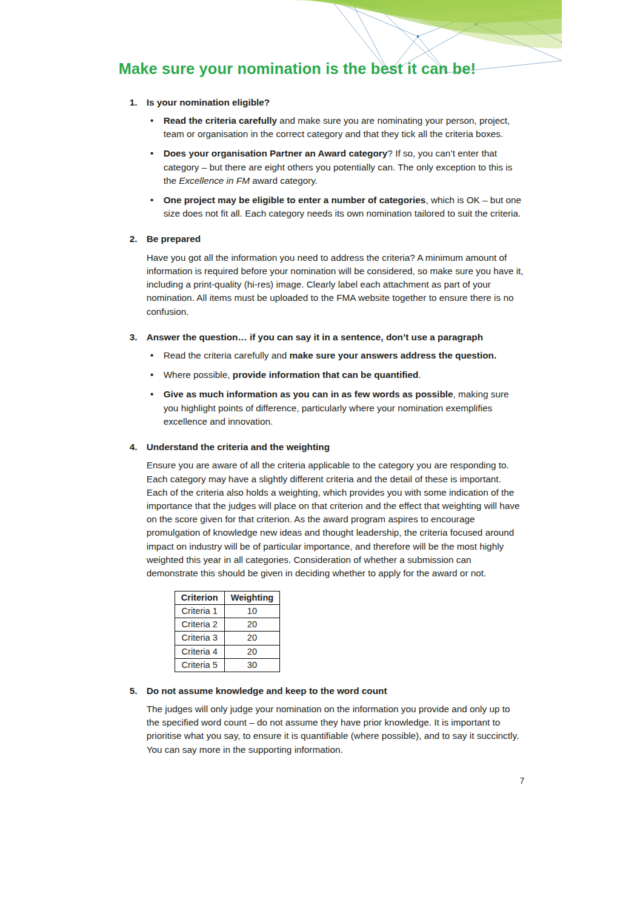Make sure your nomination is the best it can be!
Is your nomination eligible?
Read the criteria carefully and make sure you are nominating your person, project, team or organisation in the correct category and that they tick all the criteria boxes.
Does your organisation Partner an Award category? If so, you can’t enter that category – but there are eight others you potentially can. The only exception to this is the Excellence in FM award category.
One project may be eligible to enter a number of categories, which is OK – but one size does not fit all. Each category needs its own nomination tailored to suit the criteria.
Be prepared
Have you got all the information you need to address the criteria? A minimum amount of information is required before your nomination will be considered, so make sure you have it, including a print-quality (hi-res) image. Clearly label each attachment as part of your nomination. All items must be uploaded to the FMA website together to ensure there is no confusion.
Answer the question… if you can say it in a sentence, don’t use a paragraph
Read the criteria carefully and make sure your answers address the question.
Where possible, provide information that can be quantified.
Give as much information as you can in as few words as possible, making sure you highlight points of difference, particularly where your nomination exemplifies excellence and innovation.
Understand the criteria and the weighting
Ensure you are aware of all the criteria applicable to the category you are responding to. Each category may have a slightly different criteria and the detail of these is important. Each of the criteria also holds a weighting, which provides you with some indication of the importance that the judges will place on that criterion and the effect that weighting will have on the score given for that criterion. As the award program aspires to encourage promulgation of knowledge new ideas and thought leadership, the criteria focused around impact on industry will be of particular importance, and therefore will be the most highly weighted this year in all categories. Consideration of whether a submission can demonstrate this should be given in deciding whether to apply for the award or not.
| Criterion | Weighting |
| --- | --- |
| Criteria 1 | 10 |
| Criteria 2 | 20 |
| Criteria 3 | 20 |
| Criteria 4 | 20 |
| Criteria 5 | 30 |
Do not assume knowledge and keep to the word count
The judges will only judge your nomination on the information you provide and only up to the specified word count – do not assume they have prior knowledge. It is important to prioritise what you say, to ensure it is quantifiable (where possible), and to say it succinctly. You can say more in the supporting information.
7